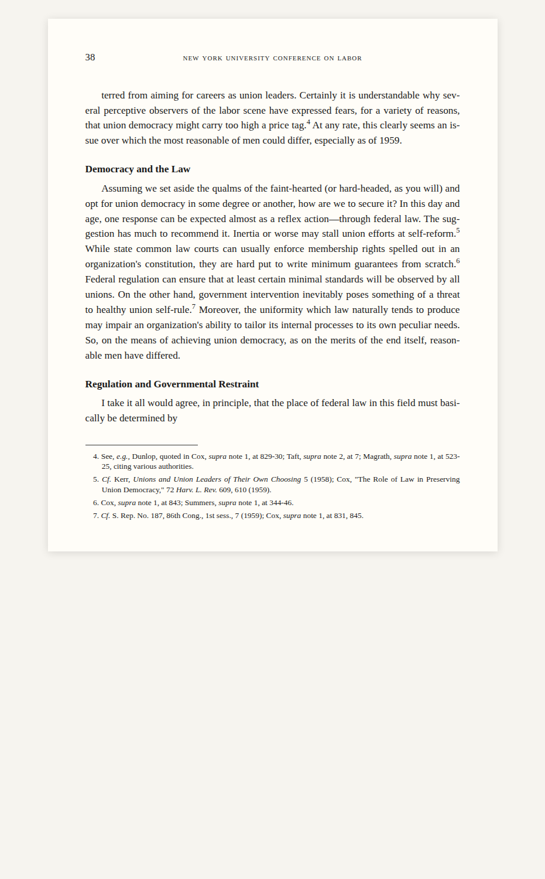38 New York University Conference on Labor
terred from aiming for careers as union leaders. Certainly it is understandable why several perceptive observers of the labor scene have expressed fears, for a variety of reasons, that union democracy might carry too high a price tag.4 At any rate, this clearly seems an issue over which the most reasonable of men could differ, especially as of 1959.
Democracy and the Law
Assuming we set aside the qualms of the faint-hearted (or hard-headed, as you will) and opt for union democracy in some degree or another, how are we to secure it? In this day and age, one response can be expected almost as a reflex action—through federal law. The suggestion has much to recommend it. Inertia or worse may stall union efforts at self-reform.5 While state common law courts can usually enforce membership rights spelled out in an organization's constitution, they are hard put to write minimum guarantees from scratch.6 Federal regulation can ensure that at least certain minimal standards will be observed by all unions. On the other hand, government intervention inevitably poses something of a threat to healthy union self-rule.7 Moreover, the uniformity which law naturally tends to produce may impair an organization's ability to tailor its internal processes to its own peculiar needs. So, on the means of achieving union democracy, as on the merits of the end itself, reasonable men have differed.
Regulation and Governmental Restraint
I take it all would agree, in principle, that the place of federal law in this field must basically be determined by
See, e.g., Dunlop, quoted in Cox, supra note 1, at 829-30; Taft, supra note 2, at 7; Magrath, supra note 1, at 523-25, citing various authorities.
Cf. Kerr, Unions and Union Leaders of Their Own Choosing 5 (1958); Cox, "The Role of Law in Preserving Union Democracy," 72 Harv. L. Rev. 609, 610 (1959).
Cox, supra note 1, at 843; Summers, supra note 1, at 344-46.
Cf. S. Rep. No. 187, 86th Cong., 1st sess., 7 (1959); Cox, supra note 1, at 831, 845.